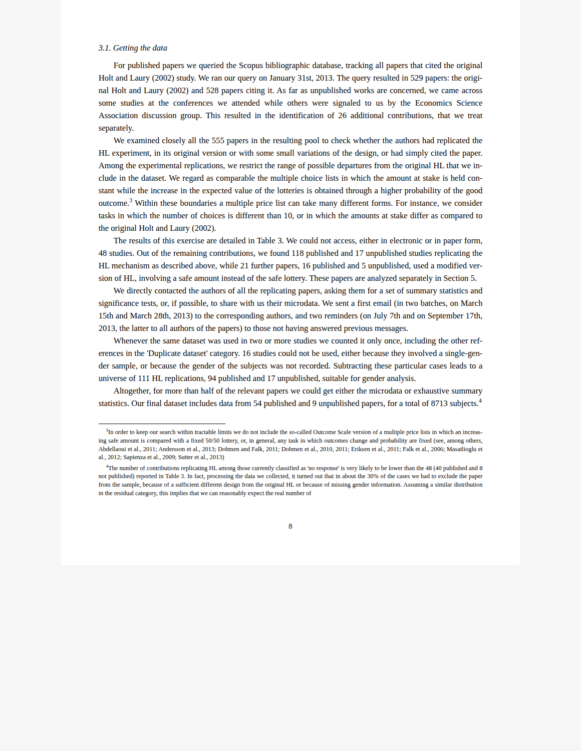3.1. Getting the data
For published papers we queried the Scopus bibliographic database, tracking all papers that cited the original Holt and Laury (2002) study. We ran our query on January 31st, 2013. The query resulted in 529 papers: the original Holt and Laury (2002) and 528 papers citing it. As far as unpublished works are concerned, we came across some studies at the conferences we attended while others were signaled to us by the Economics Science Association discussion group. This resulted in the identification of 26 additional contributions, that we treat separately.
We examined closely all the 555 papers in the resulting pool to check whether the authors had replicated the HL experiment, in its original version or with some small variations of the design, or had simply cited the paper. Among the experimental replications, we restrict the range of possible departures from the original HL that we include in the dataset. We regard as comparable the multiple choice lists in which the amount at stake is held constant while the increase in the expected value of the lotteries is obtained through a higher probability of the good outcome.3 Within these boundaries a multiple price list can take many different forms. For instance, we consider tasks in which the number of choices is different than 10, or in which the amounts at stake differ as compared to the original Holt and Laury (2002).
The results of this exercise are detailed in Table 3. We could not access, either in electronic or in paper form, 48 studies. Out of the remaining contributions, we found 118 published and 17 unpublished studies replicating the HL mechanism as described above, while 21 further papers, 16 published and 5 unpublished, used a modified version of HL, involving a safe amount instead of the safe lottery. These papers are analyzed separately in Section 5.
We directly contacted the authors of all the replicating papers, asking them for a set of summary statistics and significance tests, or, if possible, to share with us their microdata. We sent a first email (in two batches, on March 15th and March 28th, 2013) to the corresponding authors, and two reminders (on July 7th and on September 17th, 2013, the latter to all authors of the papers) to those not having answered previous messages.
Whenever the same dataset was used in two or more studies we counted it only once, including the other references in the 'Duplicate dataset' category. 16 studies could not be used, either because they involved a single-gender sample, or because the gender of the subjects was not recorded. Subtracting these particular cases leads to a universe of 111 HL replications, 94 published and 17 unpublished, suitable for gender analysis.
Altogether, for more than half of the relevant papers we could get either the microdata or exhaustive summary statistics. Our final dataset includes data from 54 published and 9 unpublished papers, for a total of 8713 subjects.4
3In order to keep our search within tractable limits we do not include the so-called Outcome Scale version of a multiple price lists in which an increasing safe amount is compared with a fixed 50/50 lottery, or, in general, any task in which outcomes change and probability are fixed (see, among others, Abdellaoui et al., 2011; Andersson et al., 2013; Dohmen and Falk, 2011; Dohmen et al., 2010, 2011; Eriksen et al., 2011; Falk et al., 2006; Masatlioglu et al., 2012; Sapienza et al., 2009; Sutter et al., 2013)
4The number of contributions replicating HL among those currently classified as 'no response' is very likely to be lower than the 48 (40 published and 8 not published) reported in Table 3. In fact, processing the data we collected, it turned out that in about the 30% of the cases we had to exclude the paper from the sample, because of a sufficient different design from the original HL or because of missing gender information. Assuming a similar distribution in the residual category, this implies that we can reasonably expect the real number of
8